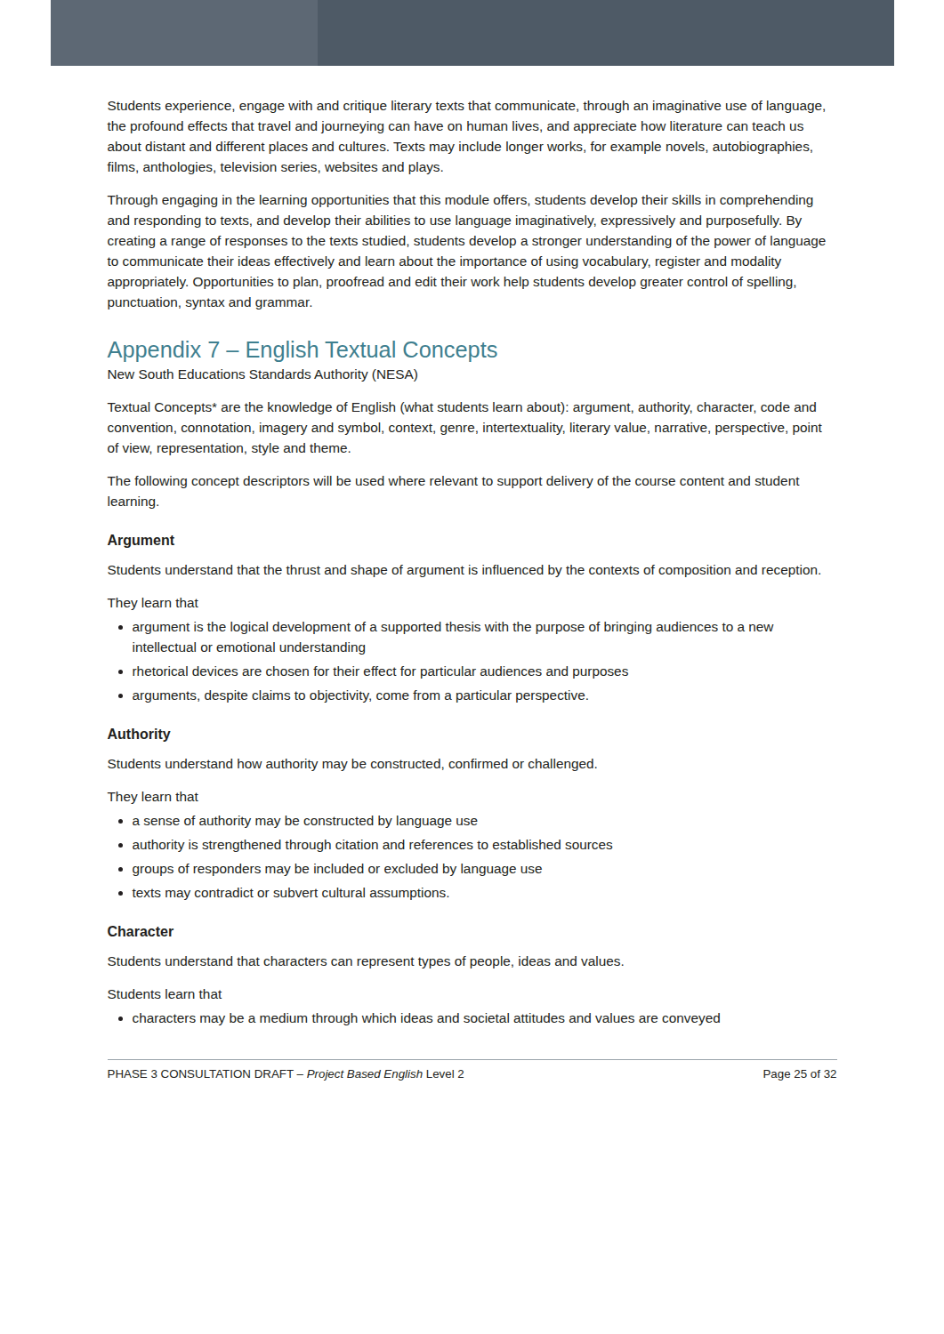Students experience, engage with and critique literary texts that communicate, through an imaginative use of language, the profound effects that travel and journeying can have on human lives, and appreciate how literature can teach us about distant and different places and cultures. Texts may include longer works, for example novels, autobiographies, films, anthologies, television series, websites and plays.
Through engaging in the learning opportunities that this module offers, students develop their skills in comprehending and responding to texts, and develop their abilities to use language imaginatively, expressively and purposefully. By creating a range of responses to the texts studied, students develop a stronger understanding of the power of language to communicate their ideas effectively and learn about the importance of using vocabulary, register and modality appropriately. Opportunities to plan, proofread and edit their work help students develop greater control of spelling, punctuation, syntax and grammar.
Appendix 7 – English Textual Concepts
New South Educations Standards Authority (NESA)
Textual Concepts* are the knowledge of English (what students learn about): argument, authority, character, code and convention, connotation, imagery and symbol, context, genre, intertextuality, literary value, narrative, perspective, point of view, representation, style and theme.
The following concept descriptors will be used where relevant to support delivery of the course content and student learning.
Argument
Students understand that the thrust and shape of argument is influenced by the contexts of composition and reception.
They learn that
argument is the logical development of a supported thesis with the purpose of bringing audiences to a new intellectual or emotional understanding
rhetorical devices are chosen for their effect for particular audiences and purposes
arguments, despite claims to objectivity, come from a particular perspective.
Authority
Students understand how authority may be constructed, confirmed or challenged.
They learn that
a sense of authority may be constructed by language use
authority is strengthened through citation and references to established sources
groups of responders may be included or excluded by language use
texts may contradict or subvert cultural assumptions.
Character
Students understand that characters can represent types of people, ideas and values.
Students learn that
characters may be a medium through which ideas and societal attitudes and values are conveyed
PHASE 3 CONSULTATION DRAFT – Project Based English Level 2
Page 25 of 32